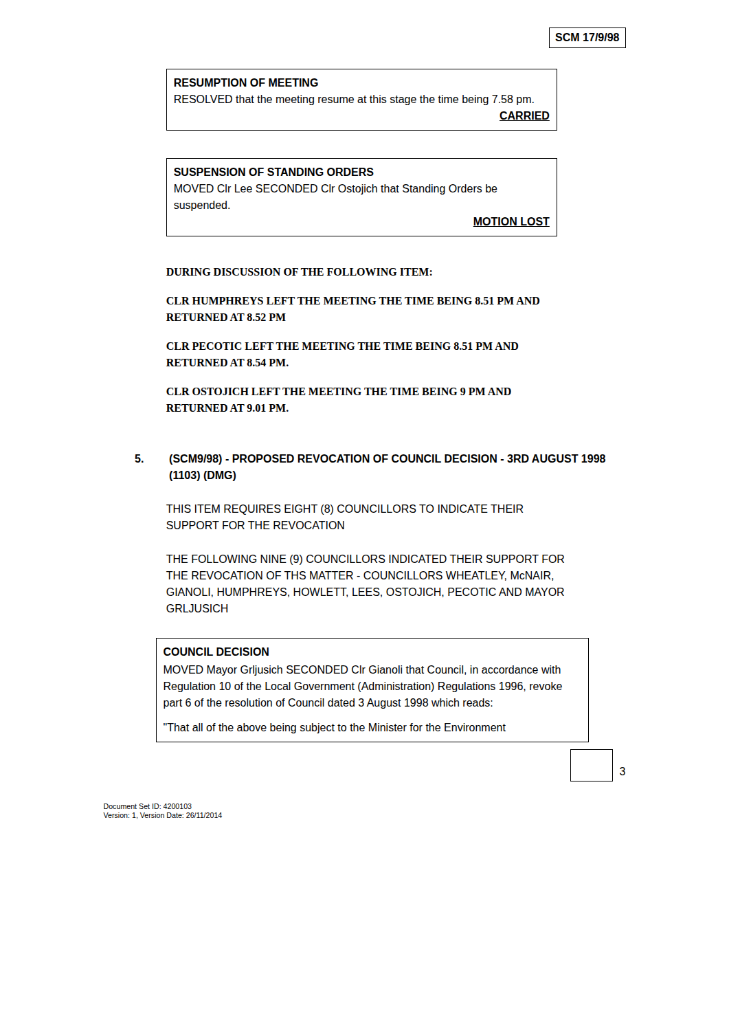SCM 17/9/98
RESUMPTION OF MEETING
RESOLVED that the meeting resume at this stage the time being 7.58 pm.
CARRIED
SUSPENSION OF STANDING ORDERS
MOVED Clr Lee SECONDED Clr Ostojich that Standing Orders be suspended.
MOTION LOST
DURING DISCUSSION OF THE FOLLOWING ITEM:
CLR HUMPHREYS LEFT THE MEETING THE TIME BEING 8.51 PM AND RETURNED AT 8.52 PM
CLR PECOTIC LEFT THE MEETING THE TIME BEING 8.51 PM AND RETURNED AT 8.54 PM.
CLR OSTOJICH LEFT THE MEETING THE TIME BEING 9 PM AND RETURNED AT 9.01 PM.
5.
(SCM9/98) - PROPOSED REVOCATION OF COUNCIL DECISION - 3RD AUGUST 1998 (1103) (DMG)
THIS ITEM REQUIRES EIGHT (8) COUNCILLORS TO INDICATE THEIR SUPPORT FOR THE REVOCATION
THE FOLLOWING NINE (9) COUNCILLORS INDICATED THEIR SUPPORT FOR THE REVOCATION OF THS MATTER - COUNCILLORS WHEATLEY, McNAIR, GIANOLI, HUMPHREYS, HOWLETT, LEES, OSTOJICH, PECOTIC AND MAYOR GRLJUSICH
COUNCIL DECISION
MOVED Mayor Grljusich SECONDED Clr Gianoli that Council, in accordance with Regulation 10 of the Local Government (Administration) Regulations 1996, revoke part 6 of the resolution of Council dated 3 August 1998 which reads:
"That all of the above being subject to the Minister for the Environment
3
Document Set ID: 4200103
Version: 1, Version Date: 26/11/2014